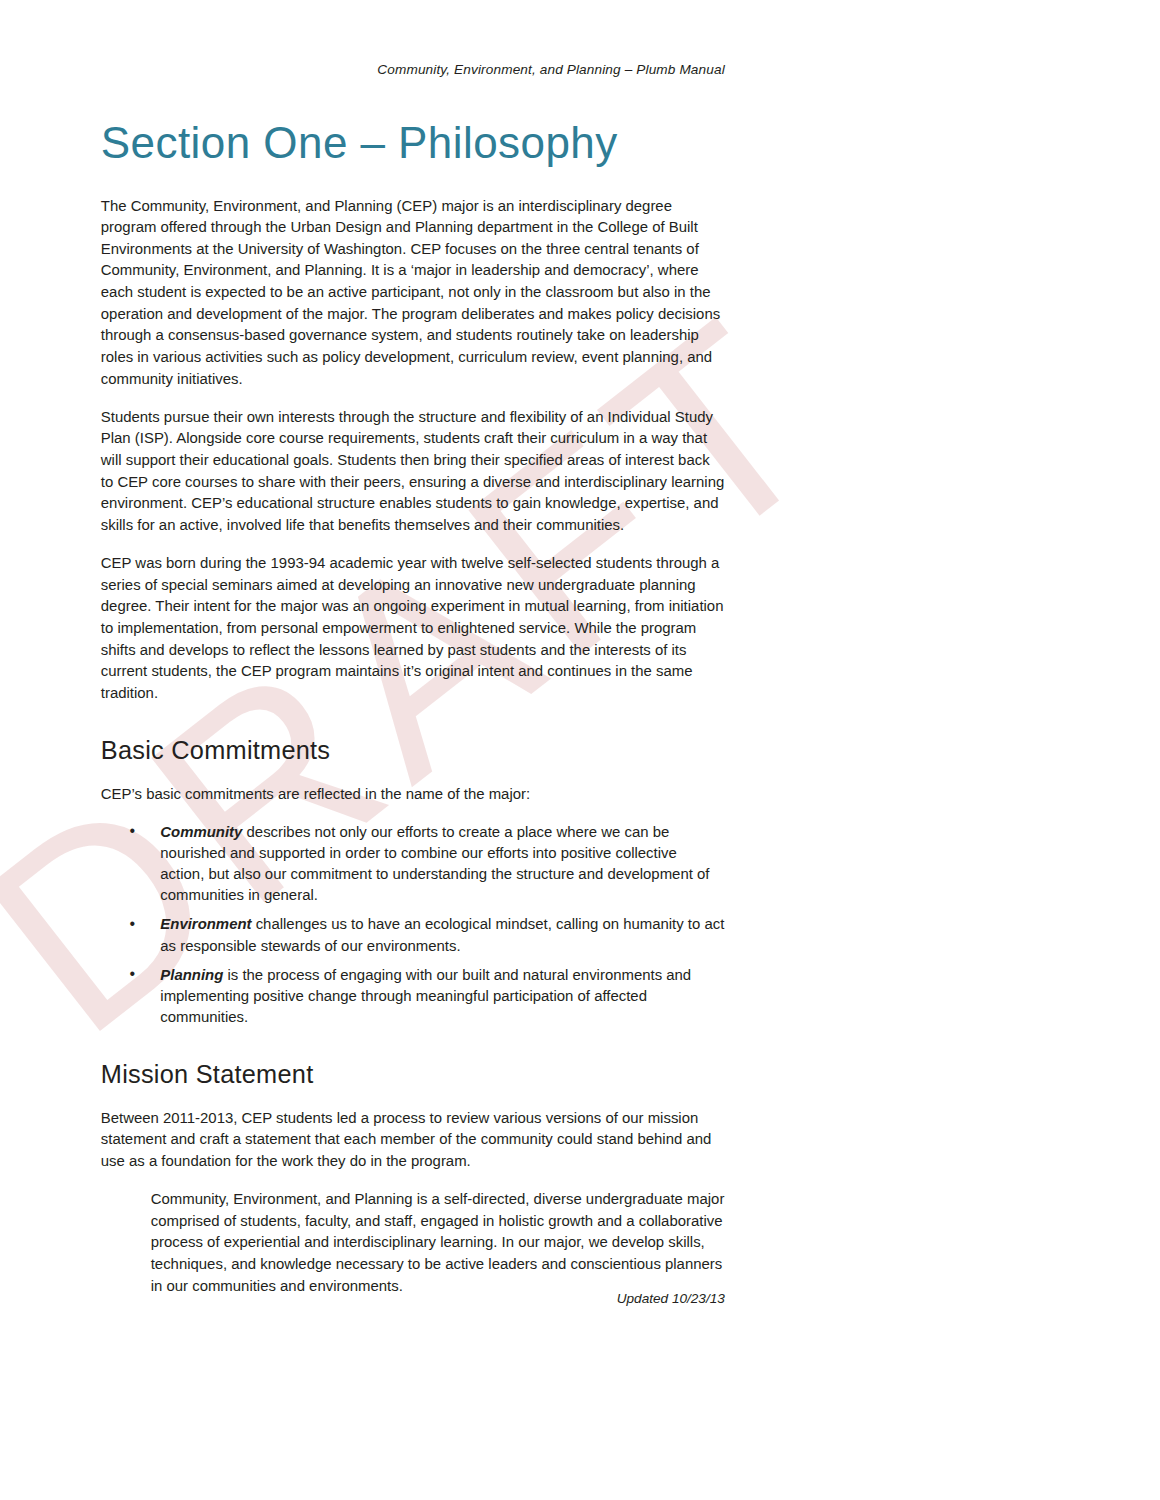DRAFT
Community, Environment, and Planning – Plumb Manual
Section One – Philosophy
The Community, Environment, and Planning (CEP) major is an interdisciplinary degree program offered through the Urban Design and Planning department in the College of Built Environments at the University of Washington. CEP focuses on the three central tenants of Community, Environment, and Planning. It is a ‘major in leadership and democracy’, where each student is expected to be an active participant, not only in the classroom but also in the operation and development of the major. The program deliberates and makes policy decisions through a consensus-based governance system, and students routinely take on leadership roles in various activities such as policy development, curriculum review, event planning, and community initiatives.
Students pursue their own interests through the structure and flexibility of an Individual Study Plan (ISP). Alongside core course requirements, students craft their curriculum in a way that will support their educational goals. Students then bring their specified areas of interest back to CEP core courses to share with their peers, ensuring a diverse and interdisciplinary learning environment. CEP’s educational structure enables students to gain knowledge, expertise, and skills for an active, involved life that benefits themselves and their communities.
CEP was born during the 1993-94 academic year with twelve self-selected students through a series of special seminars aimed at developing an innovative new undergraduate planning degree. Their intent for the major was an ongoing experiment in mutual learning, from initiation to implementation, from personal empowerment to enlightened service. While the program shifts and develops to reflect the lessons learned by past students and the interests of its current students, the CEP program maintains it’s original intent and continues in the same tradition.
Basic Commitments
CEP’s basic commitments are reflected in the name of the major:
Community describes not only our efforts to create a place where we can be nourished and supported in order to combine our efforts into positive collective action, but also our commitment to understanding the structure and development of communities in general.
Environment challenges us to have an ecological mindset, calling on humanity to act as responsible stewards of our environments.
Planning is the process of engaging with our built and natural environments and implementing positive change through meaningful participation of affected communities.
Mission Statement
Between 2011-2013, CEP students led a process to review various versions of our mission statement and craft a statement that each member of the community could stand behind and use as a foundation for the work they do in the program.
Community, Environment, and Planning is a self-directed, diverse undergraduate major comprised of students, faculty, and staff, engaged in holistic growth and a collaborative process of experiential and interdisciplinary learning. In our major, we develop skills, techniques, and knowledge necessary to be active leaders and conscientious planners in our communities and environments.
Updated 10/23/13